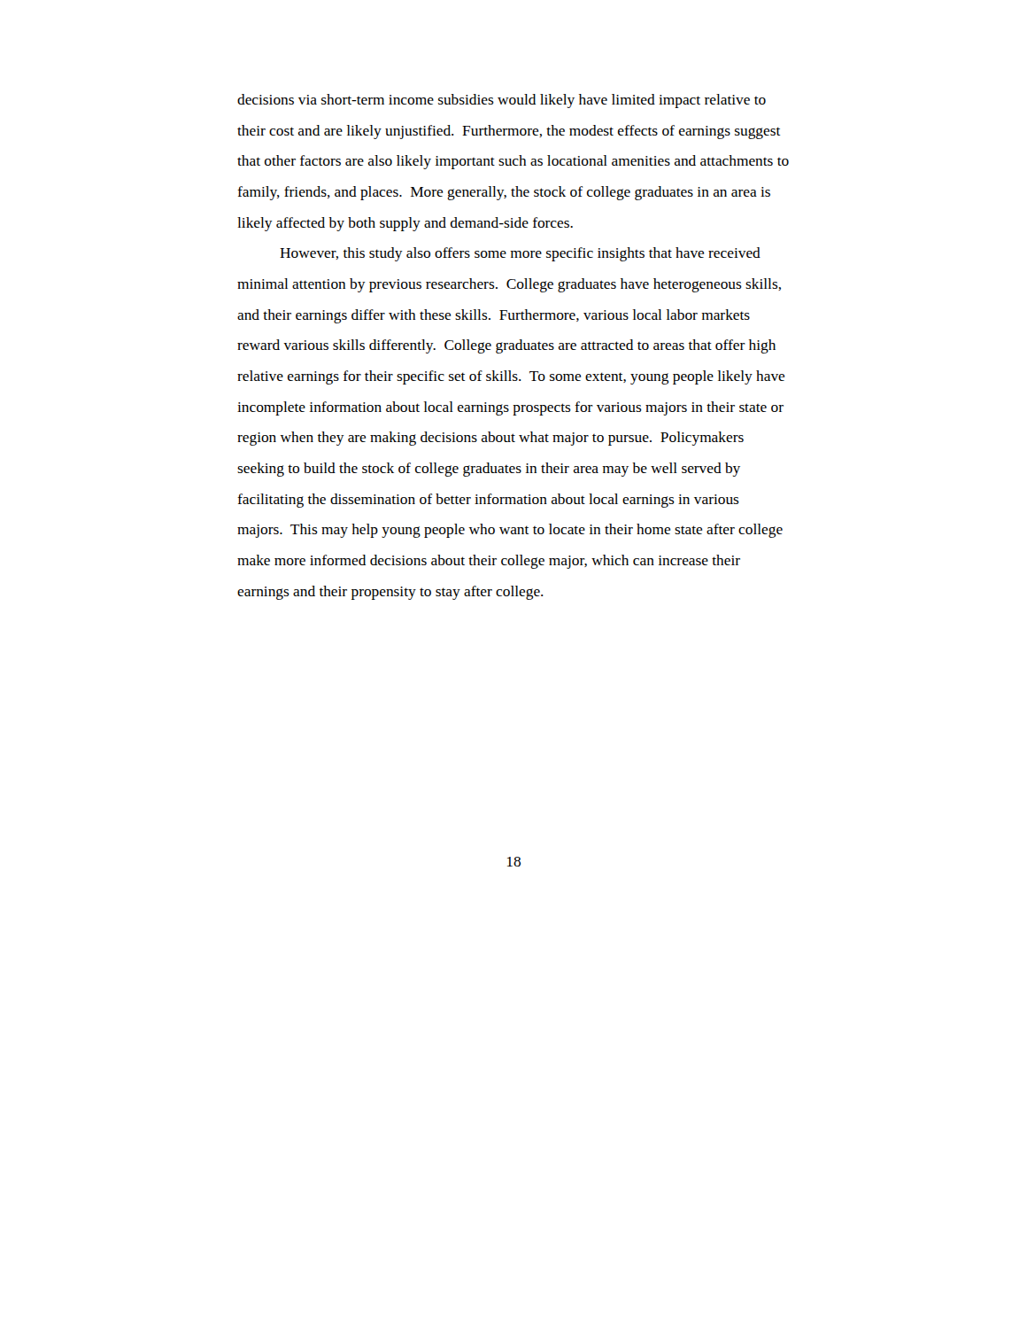decisions via short-term income subsidies would likely have limited impact relative to their cost and are likely unjustified. Furthermore, the modest effects of earnings suggest that other factors are also likely important such as locational amenities and attachments to family, friends, and places. More generally, the stock of college graduates in an area is likely affected by both supply and demand-side forces.
However, this study also offers some more specific insights that have received minimal attention by previous researchers. College graduates have heterogeneous skills, and their earnings differ with these skills. Furthermore, various local labor markets reward various skills differently. College graduates are attracted to areas that offer high relative earnings for their specific set of skills. To some extent, young people likely have incomplete information about local earnings prospects for various majors in their state or region when they are making decisions about what major to pursue. Policymakers seeking to build the stock of college graduates in their area may be well served by facilitating the dissemination of better information about local earnings in various majors. This may help young people who want to locate in their home state after college make more informed decisions about their college major, which can increase their earnings and their propensity to stay after college.
18